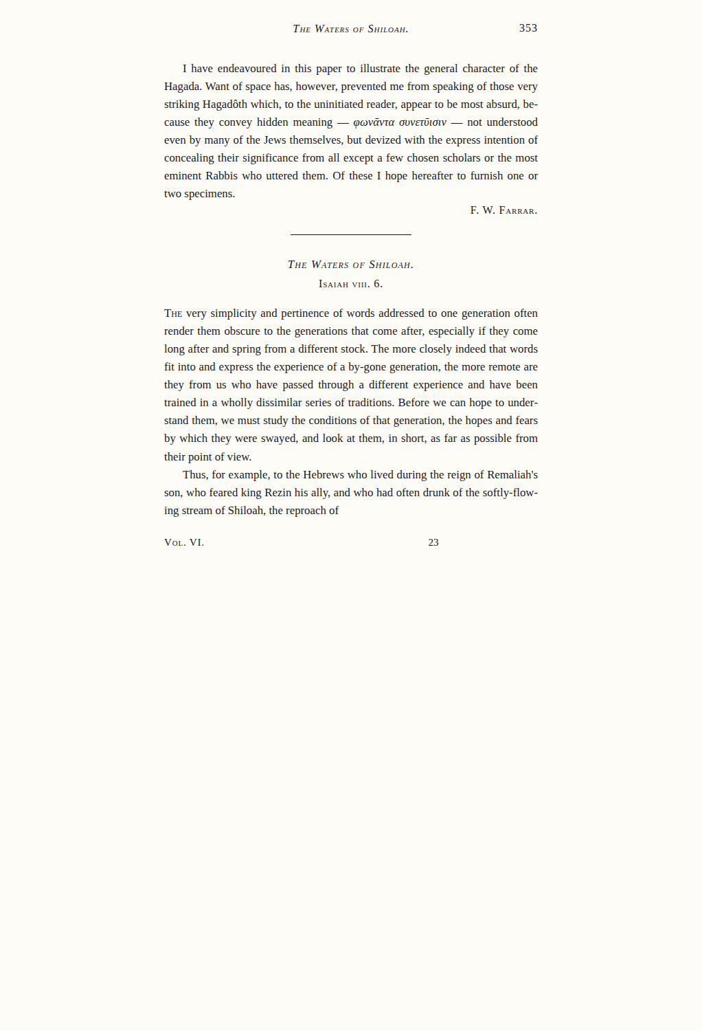The Waters of Shiloah. 353
I have endeavoured in this paper to illustrate the general character of the Hagada. Want of space has, however, prevented me from speaking of those very striking Hagadôth which, to the uninitiated reader, appear to be most absurd, because they convey hidden meaning — φωνᾶντα συνετῦισιν — not understood even by many of the Jews themselves, but devized with the express intention of concealing their significance from all except a few chosen scholars or the most eminent Rabbis who uttered them. Of these I hope hereafter to furnish one or two specimens.
F. W. Farrar.
The Waters of Shiloah.
Isaiah viii. 6.
The very simplicity and pertinence of words addressed to one generation often render them obscure to the generations that come after, especially if they come long after and spring from a different stock. The more closely indeed that words fit into and express the experience of a by-gone generation, the more remote are they from us who have passed through a different experience and have been trained in a wholly dissimilar series of traditions. Before we can hope to understand them, we must study the conditions of that generation, the hopes and fears by which they were swayed, and look at them, in short, as far as possible from their point of view.
Thus, for example, to the Hebrews who lived during the reign of Remaliah's son, who feared king Rezin his ally, and who had often drunk of the softly-flowing stream of Shiloah, the reproach of
Vol. VI. 23